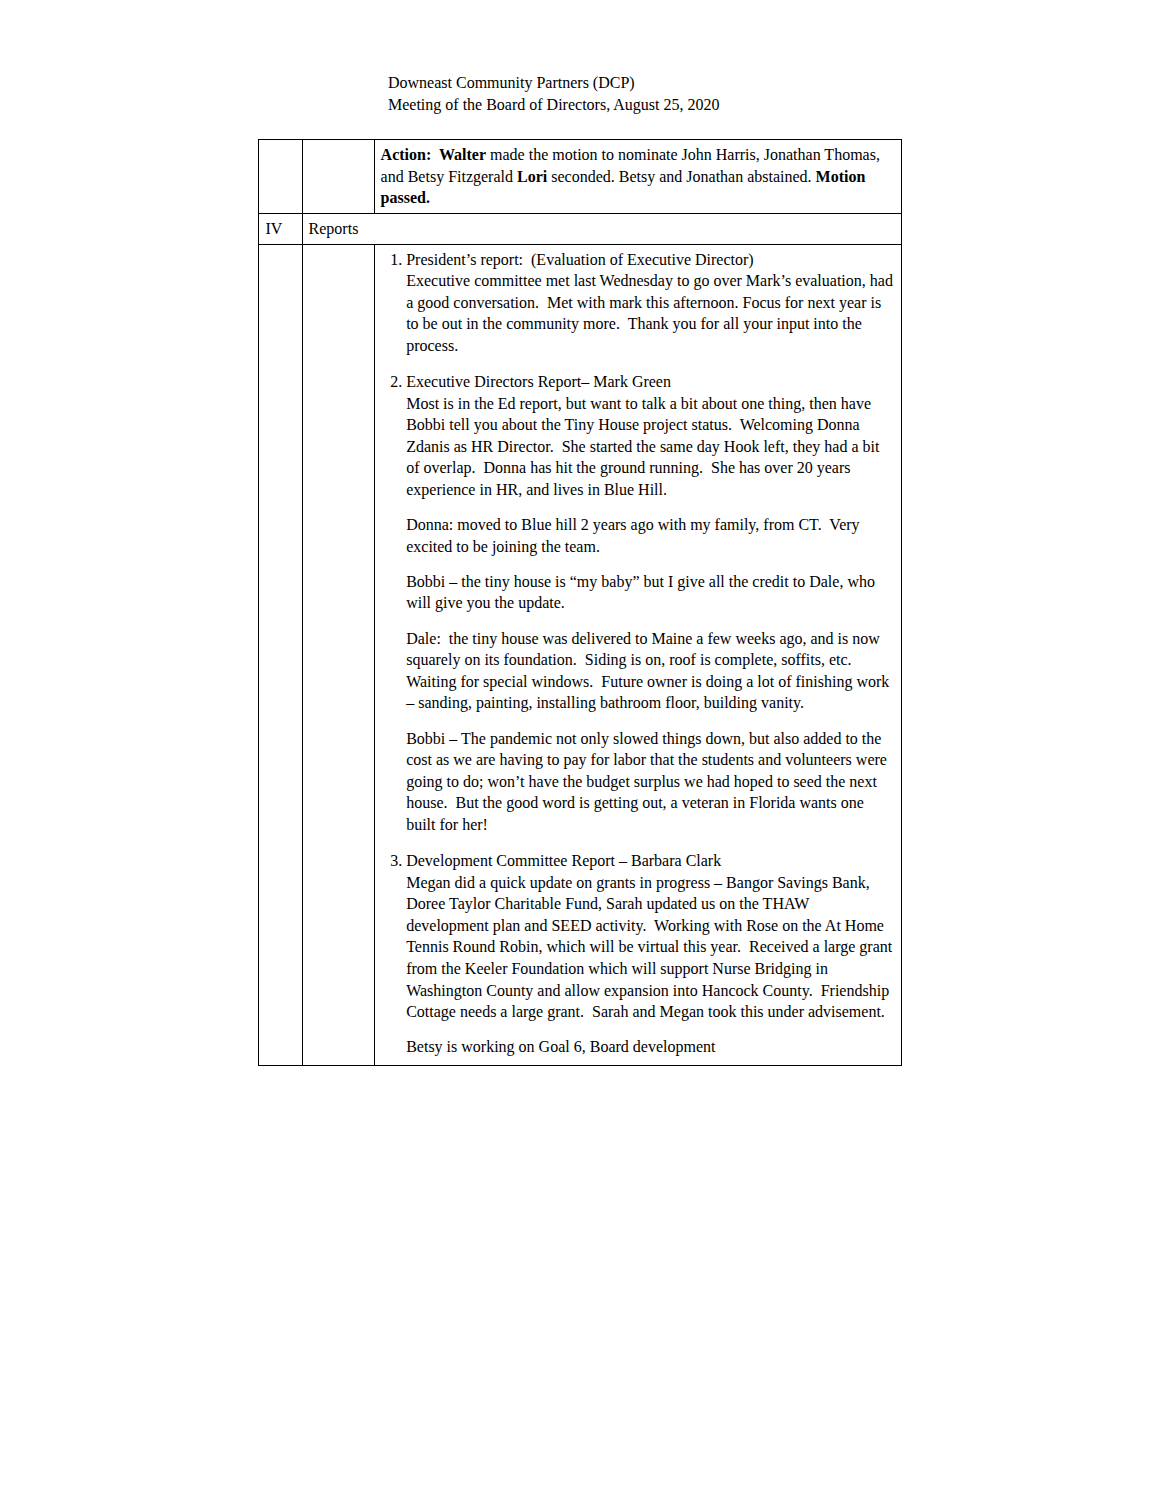Downeast Community Partners (DCP)
Meeting of the Board of Directors, August 25, 2020
| | | Action: Walter made the motion to nominate John Harris, Jonathan Thomas, and Betsy Fitzgerald Lori seconded. Betsy and Jonathan abstained. Motion passed. |
| IV | Reports |
| | | President’s report: (Evaluation of Executive Director) Executive committee met last Wednesday to go over Mark’s evaluation, had a good conversation. Met with mark this afternoon. Focus for next year is to be out in the community more. Thank you for all your input into the process. Executive Directors Report– Mark Green Most is in the Ed report, but want to talk a bit about one thing, then have Bobbi tell you about the Tiny House project status. Welcoming Donna Zdanis as HR Director. She started the same day Hook left, they had a bit of overlap. Donna has hit the ground running. She has over 20 years experience in HR, and lives in Blue Hill. Donna: moved to Blue hill 2 years ago with my family, from CT. Very excited to be joining the team. Bobbi – the tiny house is “my baby” but I give all the credit to Dale, who will give you the update. Dale: the tiny house was delivered to Maine a few weeks ago, and is now squarely on its foundation. Siding is on, roof is complete, soffits, etc. Waiting for special windows. Future owner is doing a lot of finishing work – sanding, painting, installing bathroom floor, building vanity. Bobbi – The pandemic not only slowed things down, but also added to the cost as we are having to pay for labor that the students and volunteers were going to do; won’t have the budget surplus we had hoped to seed the next house. But the good word is getting out, a veteran in Florida wants one built for her! Development Committee Report – Barbara Clark Megan did a quick update on grants in progress – Bangor Savings Bank, Doree Taylor Charitable Fund, Sarah updated us on the THAW development plan and SEED activity. Working with Rose on the At Home Tennis Round Robin, which will be virtual this year. Received a large grant from the Keeler Foundation which will support Nurse Bridging in Washington County and allow expansion into Hancock County. Friendship Cottage needs a large grant. Sarah and Megan took this under advisement. Betsy is working on Goal 6, Board development |